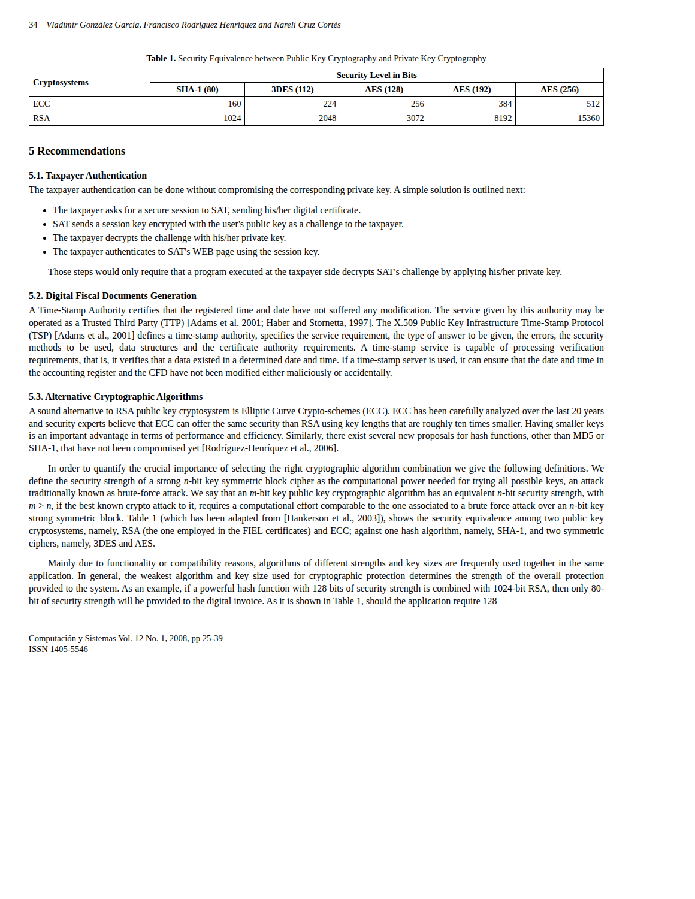34 Vladimir González García, Francisco Rodríguez Henríquez and Nareli Cruz Cortés
Table 1. Security Equivalence between Public Key Cryptography and Private Key Cryptography
| Cryptosystems | Security Level in Bits |
| --- | --- |
| SHA-1 (80) | 3DES (112) | AES (128) | AES (192) | AES (256) |
| ECC | 160 | 224 | 256 | 384 | 512 |
| RSA | 1024 | 2048 | 3072 | 8192 | 15360 |
5 Recommendations
5.1. Taxpayer Authentication
The taxpayer authentication can be done without compromising the corresponding private key. A simple solution is outlined next:
The taxpayer asks for a secure session to SAT, sending his/her digital certificate.
SAT sends a session key encrypted with the user's public key as a challenge to the taxpayer.
The taxpayer decrypts the challenge with his/her private key.
The taxpayer authenticates to SAT's WEB page using the session key.
Those steps would only require that a program executed at the taxpayer side decrypts SAT's challenge by applying his/her private key.
5.2. Digital Fiscal Documents Generation
A Time-Stamp Authority certifies that the registered time and date have not suffered any modification. The service given by this authority may be operated as a Trusted Third Party (TTP) [Adams et al. 2001; Haber and Stornetta, 1997]. The X.509 Public Key Infrastructure Time-Stamp Protocol (TSP) [Adams et al., 2001] defines a time-stamp authority, specifies the service requirement, the type of answer to be given, the errors, the security methods to be used, data structures and the certificate authority requirements. A time-stamp service is capable of processing verification requirements, that is, it verifies that a data existed in a determined date and time. If a time-stamp server is used, it can ensure that the date and time in the accounting register and the CFD have not been modified either maliciously or accidentally.
5.3. Alternative Cryptographic Algorithms
A sound alternative to RSA public key cryptosystem is Elliptic Curve Crypto-schemes (ECC). ECC has been carefully analyzed over the last 20 years and security experts believe that ECC can offer the same security than RSA using key lengths that are roughly ten times smaller. Having smaller keys is an important advantage in terms of performance and efficiency. Similarly, there exist several new proposals for hash functions, other than MD5 or SHA-1, that have not been compromised yet [Rodríguez-Henríquez et al., 2006].
In order to quantify the crucial importance of selecting the right cryptographic algorithm combination we give the following definitions. We define the security strength of a strong n-bit key symmetric block cipher as the computational power needed for trying all possible keys, an attack traditionally known as brute-force attack. We say that an m-bit key public key cryptographic algorithm has an equivalent n-bit security strength, with m > n, if the best known crypto attack to it, requires a computational effort comparable to the one associated to a brute force attack over an n-bit key strong symmetric block. Table 1 (which has been adapted from [Hankerson et al., 2003]), shows the security equivalence among two public key cryptosystems, namely, RSA (the one employed in the FIEL certificates) and ECC; against one hash algorithm, namely, SHA-1, and two symmetric ciphers, namely, 3DES and AES.
Mainly due to functionality or compatibility reasons, algorithms of different strengths and key sizes are frequently used together in the same application. In general, the weakest algorithm and key size used for cryptographic protection determines the strength of the overall protection provided to the system. As an example, if a powerful hash function with 128 bits of security strength is combined with 1024-bit RSA, then only 80-bit of security strength will be provided to the digital invoice. As it is shown in Table 1, should the application require 128
Computación y Sistemas Vol. 12 No. 1, 2008, pp 25-39
ISSN 1405-5546